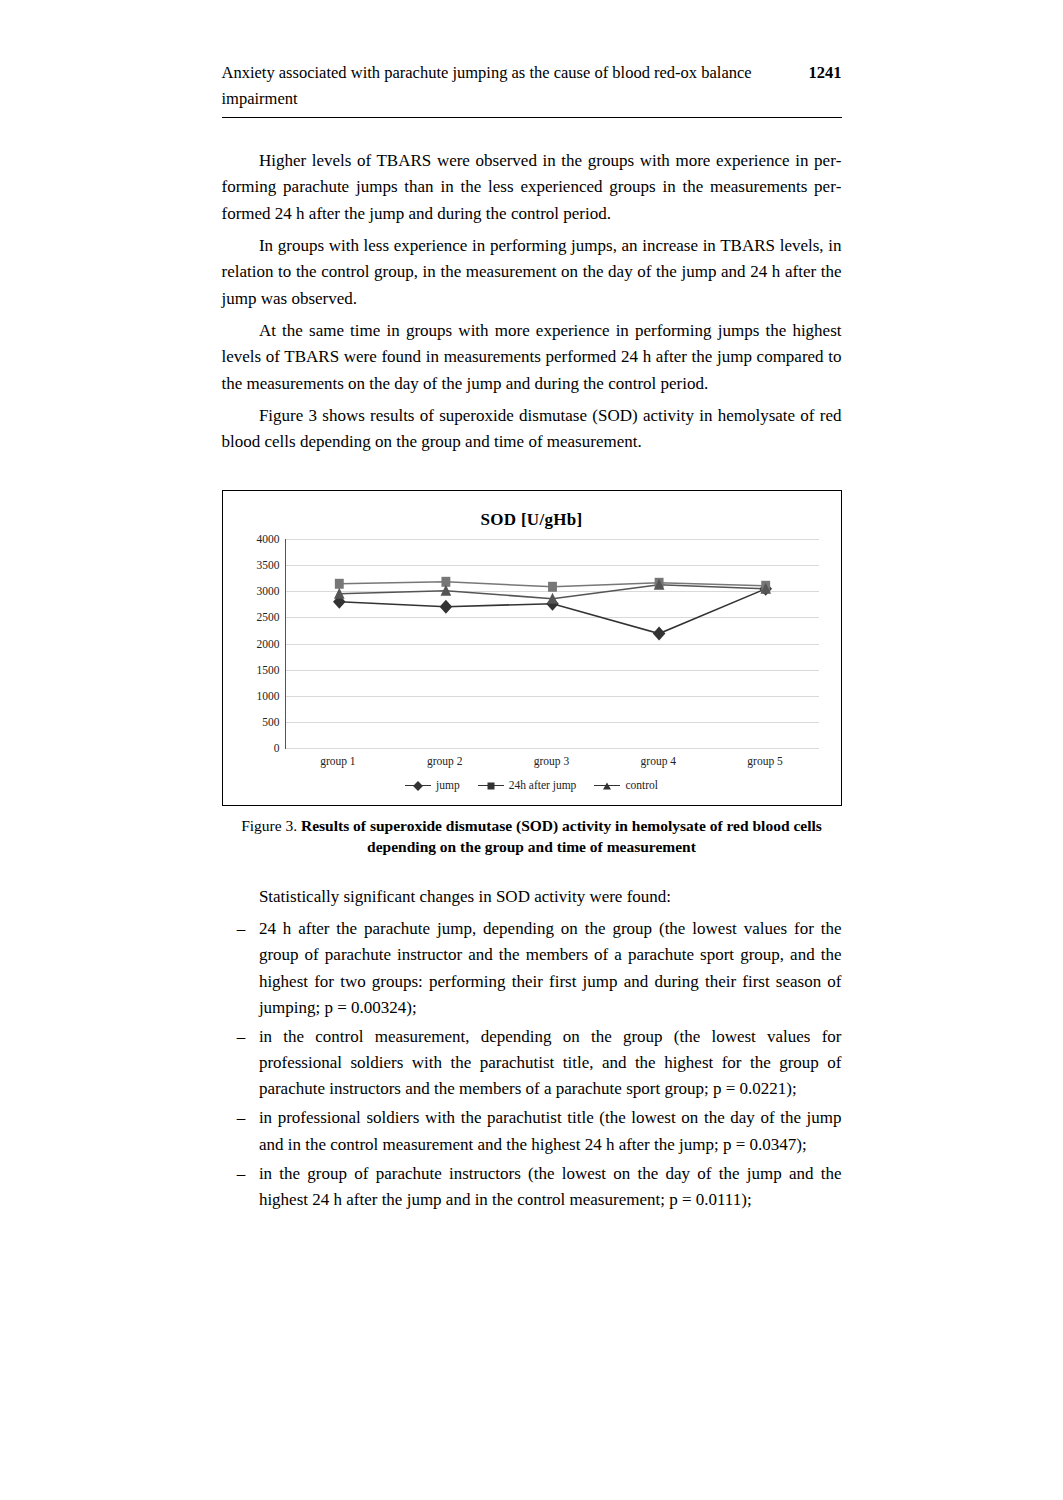Anxiety associated with parachute jumping as the cause of blood red-ox balance impairment 1241
Higher levels of TBARS were observed in the groups with more experience in performing parachute jumps than in the less experienced groups in the measurements performed 24 h after the jump and during the control period.
In groups with less experience in performing jumps, an increase in TBARS levels, in relation to the control group, in the measurement on the day of the jump and 24 h after the jump was observed.
At the same time in groups with more experience in performing jumps the highest levels of TBARS were found in measurements performed 24 h after the jump compared to the measurements on the day of the jump and during the control period.
Figure 3 shows results of superoxide dismutase (SOD) activity in hemolysate of red blood cells depending on the group and time of measurement.
SOD [U/gHb]
4000
3500
3000
2500
2000
1500
1000
500
0
group 1 group 2 group 3 group 4 group 5
jump 24h after jump control
Figure 3. Results of superoxide dismutase (SOD) activity in hemolysate of red blood cells depending on the group and time of measurement
Statistically significant changes in SOD activity were found:
24 h after the parachute jump, depending on the group (the lowest values for the group of parachute instructor and the members of a parachute sport group, and the highest for two groups: performing their first jump and during their first season of jumping; p = 0.00324);
in the control measurement, depending on the group (the lowest values for professional soldiers with the parachutist title, and the highest for the group of parachute instructors and the members of a parachute sport group; p = 0.0221);
in professional soldiers with the parachutist title (the lowest on the day of the jump and in the control measurement and the highest 24 h after the jump; p = 0.0347);
in the group of parachute instructors (the lowest on the day of the jump and the highest 24 h after the jump and in the control measurement; p = 0.0111);